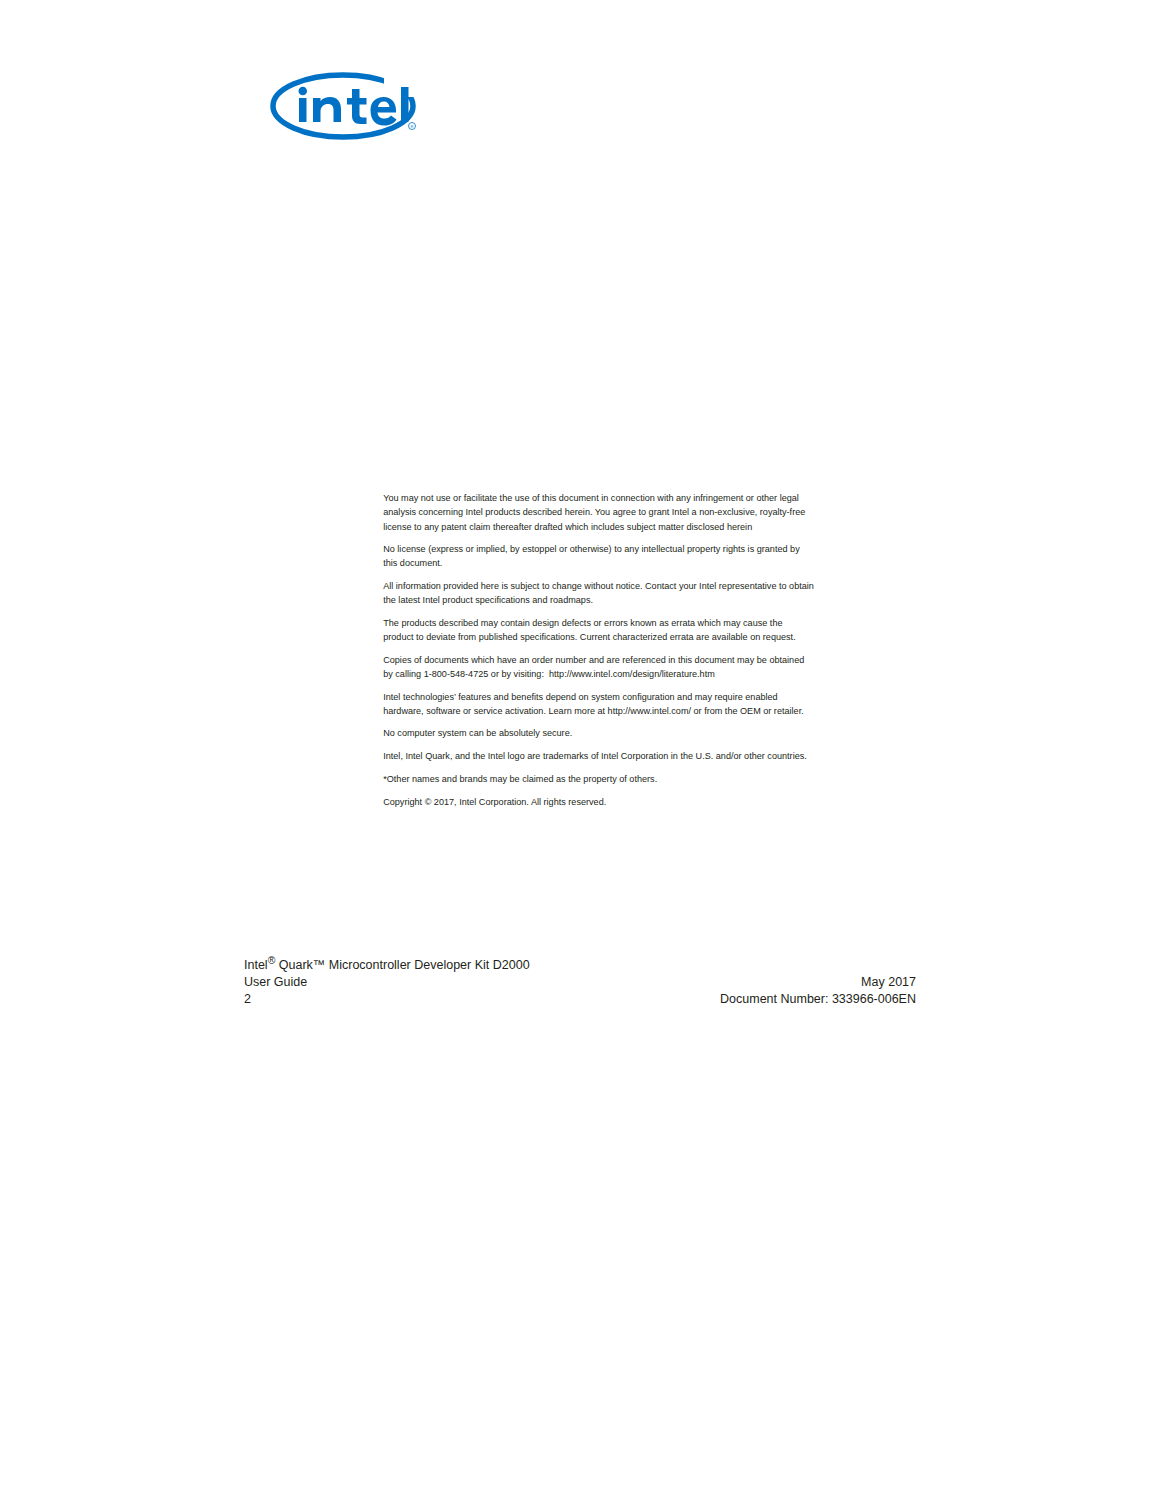R
You may not use or facilitate the use of this document in connection with any infringement or other legal analysis concerning Intel products described herein. You agree to grant Intel a non-exclusive, royalty-free license to any patent claim thereafter drafted which includes subject matter disclosed herein
No license (express or implied, by estoppel or otherwise) to any intellectual property rights is granted by this document.
All information provided here is subject to change without notice. Contact your Intel representative to obtain the latest Intel product specifications and roadmaps.
The products described may contain design defects or errors known as errata which may cause the product to deviate from published specifications. Current characterized errata are available on request.
Copies of documents which have an order number and are referenced in this document may be obtained by calling 1-800-548-4725 or by visiting: http://www.intel.com/design/literature.htm
Intel technologies’ features and benefits depend on system configuration and may require enabled hardware, software or service activation. Learn more at http://www.intel.com/ or from the OEM or retailer.
No computer system can be absolutely secure.
Intel, Intel Quark, and the Intel logo are trademarks of Intel Corporation in the U.S. and/or other countries.
*Other names and brands may be claimed as the property of others.
Copyright © 2017, Intel Corporation. All rights reserved.
Intel® Quark™ Microcontroller Developer Kit D2000
User Guide
2
May 2017
Document Number: 333966-006EN